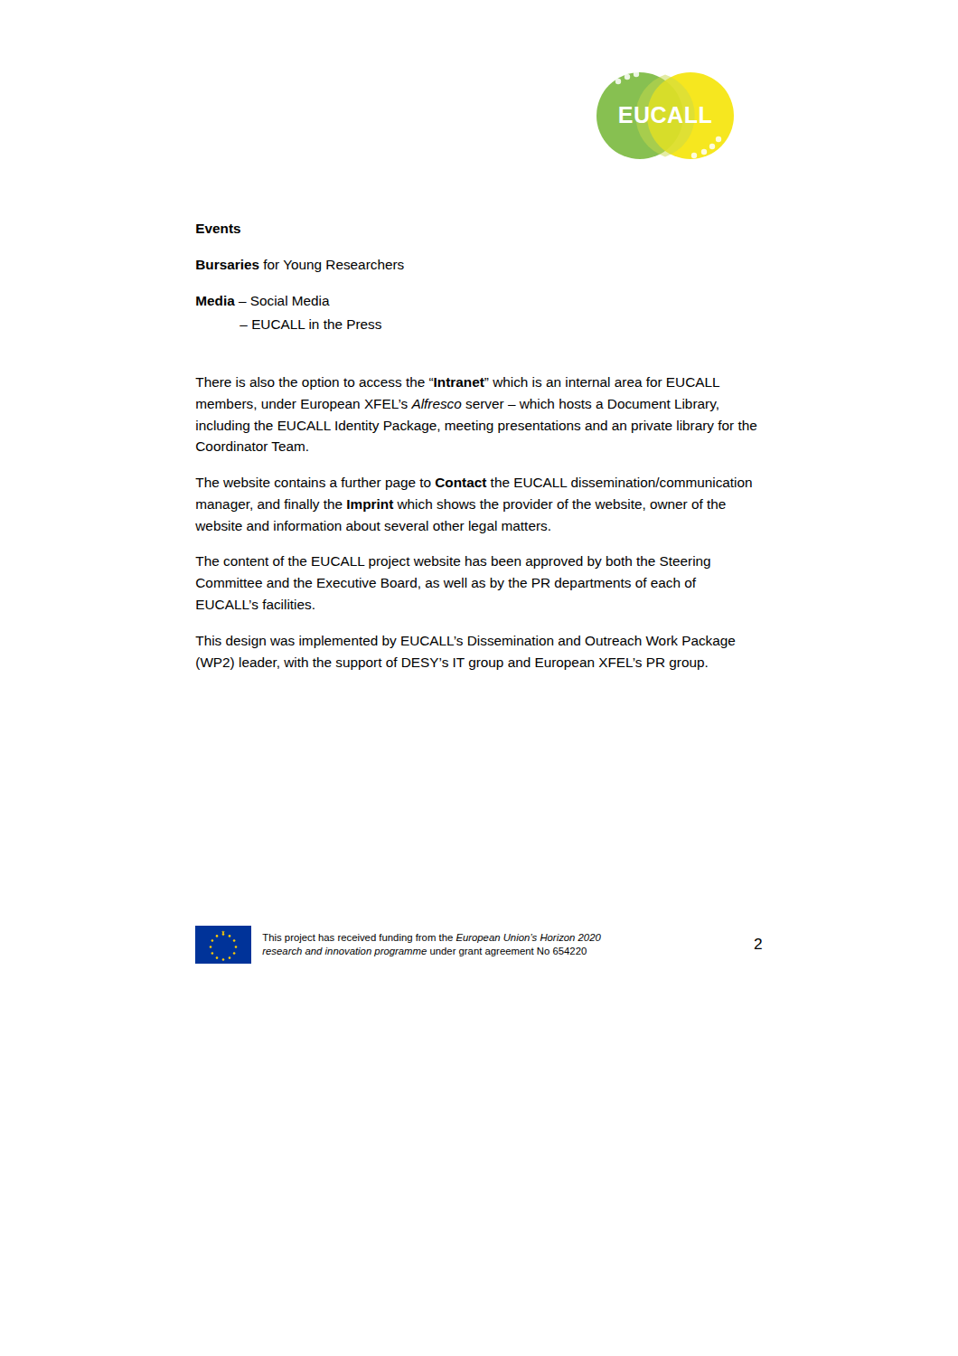EUCALL
Events
Bursaries for Young Researchers
Media – Social Media
– EUCALL in the Press
There is also the option to access the “Intranet” which is an internal area for EUCALL members, under European XFEL’s Alfresco server – which hosts a Document Library, including the EUCALL Identity Package, meeting presentations and an private library for the Coordinator Team.
The website contains a further page to Contact the EUCALL dissemination/communication manager, and finally the Imprint which shows the provider of the website, owner of the website and information about several other legal matters.
The content of the EUCALL project website has been approved by both the Steering Committee and the Executive Board, as well as by the PR departments of each of EUCALL’s facilities.
This design was implemented by EUCALL’s Dissemination and Outreach Work Package (WP2) leader, with the support of DESY’s IT group and European XFEL’s PR group.
This project has received funding from the European Union’s Horizon 2020
research and innovation programme under grant agreement No 654220
2